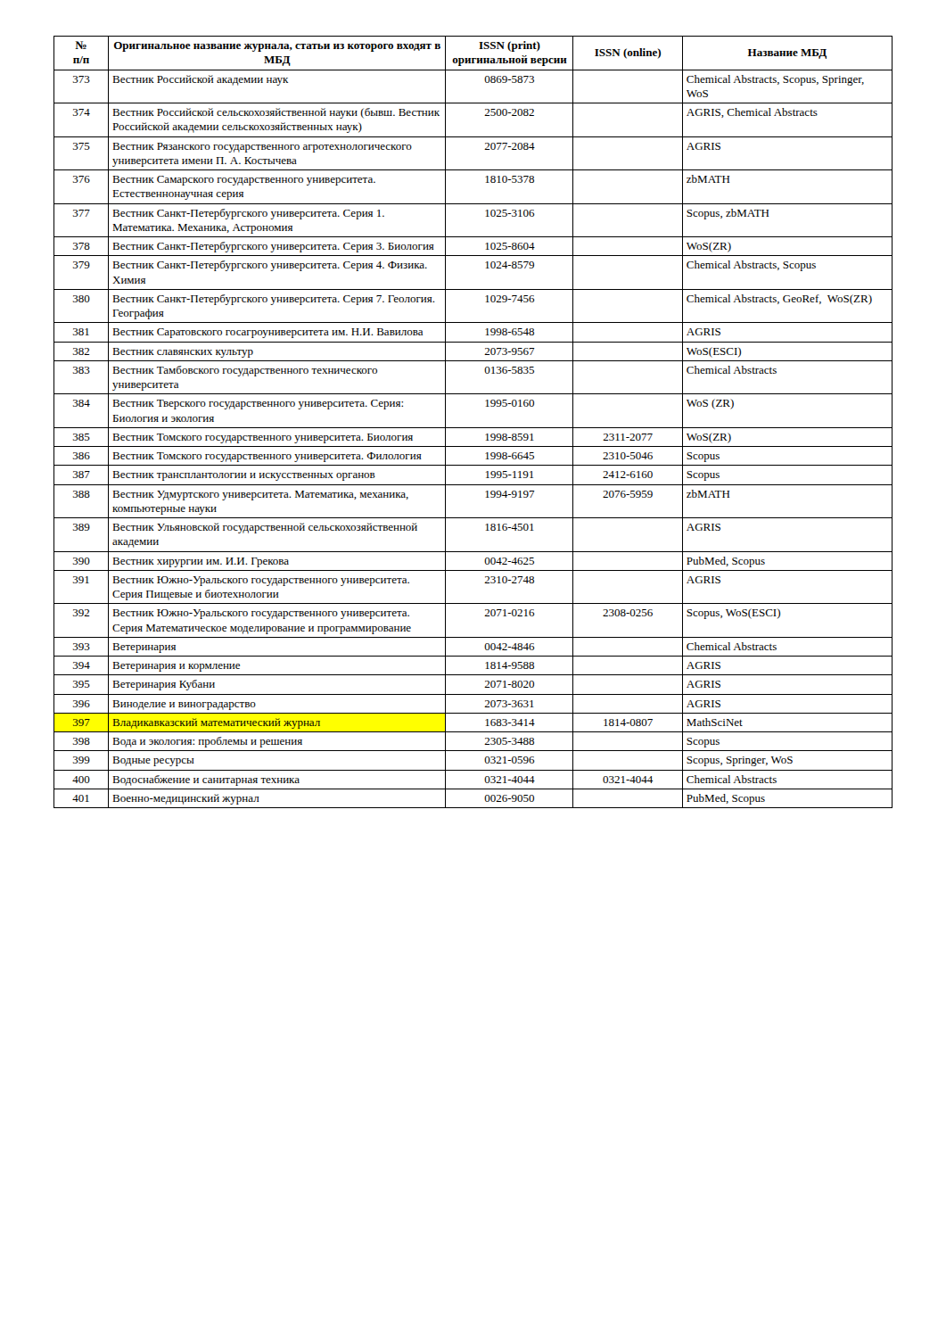| № п/п | Оригинальное название журнала, статьи из которого входят в МБД | ISSN (print) оригинальной версии | ISSN (online) | Название МБД |
| --- | --- | --- | --- | --- |
| 373 | Вестник Российской академии наук | 0869-5873 | | Chemical Abstracts, Scopus, Springer, WoS |
| 374 | Вестник Российской сельскохозяйственной науки (бывш. Вестник Российской академии сельскохозяйственных наук) | 2500-2082 | | AGRIS, Chemical Abstracts |
| 375 | Вестник Рязанского государственного агротехнологического университета имени П. А. Костычева | 2077-2084 | | AGRIS |
| 376 | Вестник Самарского государственного университета. Естественнонаучная серия | 1810-5378 | | zbMATH |
| 377 | Вестник Санкт-Петербургского университета. Серия 1. Математика. Механика, Астрономия | 1025-3106 | | Scopus, zbMATH |
| 378 | Вестник Санкт-Петербургского университета. Серия 3. Биология | 1025-8604 | | WoS(ZR) |
| 379 | Вестник Санкт-Петербургского университета. Серия 4. Физика. Химия | 1024-8579 | | Chemical Abstracts, Scopus |
| 380 | Вестник Санкт-Петербургского университета. Серия 7. Геология. География | 1029-7456 | | Chemical Abstracts, GeoRef, WoS(ZR) |
| 381 | Вестник Саратовского госагроуниверситета им. Н.И. Вавилова | 1998-6548 | | AGRIS |
| 382 | Вестник славянских культур | 2073-9567 | | WoS(ESCI) |
| 383 | Вестник Тамбовского государственного технического университета | 0136-5835 | | Chemical Abstracts |
| 384 | Вестник Тверского государственного университета. Серия: Биология и экология | 1995-0160 | | WoS (ZR) |
| 385 | Вестник Томского государственного университета. Биология | 1998-8591 | 2311-2077 | WoS(ZR) |
| 386 | Вестник Томского государственного университета. Филология | 1998-6645 | 2310-5046 | Scopus |
| 387 | Вестник трансплантологии и искусственных органов | 1995-1191 | 2412-6160 | Scopus |
| 388 | Вестник Удмуртского университета. Математика, механика, компьютерные науки | 1994-9197 | 2076-5959 | zbMATH |
| 389 | Вестник Ульяновской государственной сельскохозяйственной академии | 1816-4501 | | AGRIS |
| 390 | Вестник хирургии им. И.И. Грекова | 0042-4625 | | PubMed, Scopus |
| 391 | Вестник Южно-Уральского государственного университета. Серия Пищевые и биотехнологии | 2310-2748 | | AGRIS |
| 392 | Вестник Южно-Уральского государственного университета. Серия Математическое моделирование и программирование | 2071-0216 | 2308-0256 | Scopus, WoS(ESCI) |
| 393 | Ветеринария | 0042-4846 | | Chemical Abstracts |
| 394 | Ветеринария и кормление | 1814-9588 | | AGRIS |
| 395 | Ветеринария Кубани | 2071-8020 | | AGRIS |
| 396 | Виноделие и виноградарство | 2073-3631 | | AGRIS |
| 397 | Владикавказский математический журнал | 1683-3414 | 1814-0807 | MathSciNet |
| 398 | Вода и экология: проблемы и решения | 2305-3488 | | Scopus |
| 399 | Водные ресурсы | 0321-0596 | | Scopus, Springer, WoS |
| 400 | Водоснабжение и санитарная техника | 0321-4044 | 0321-4044 | Chemical Abstracts |
| 401 | Военно-медицинский журнал | 0026-9050 | | PubMed, Scopus |